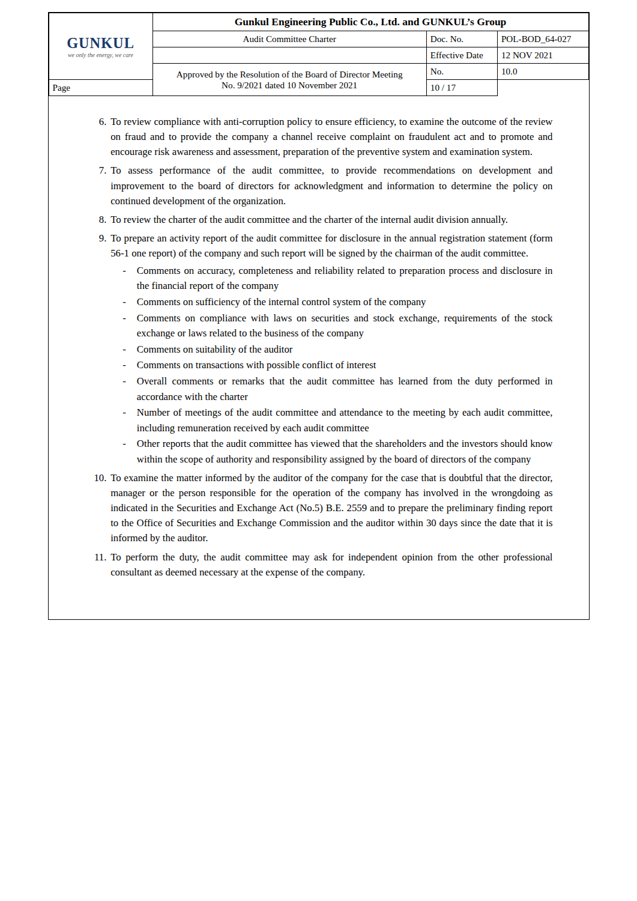| GUNKUL we only the energy, we care | Gunkul Engineering Public Co., Ltd. and GUNKUL’s Group |
| Audit Committee Charter | Doc. No. | POL-BOD_64-027 |
| | Effective Date | 12 NOV 2021 |
| Approved by the Resolution of the Board of Director Meeting No. 9/2021 dated 10 November 2021 | No. | 10.0 |
| Page | 10 / 17 |
6. To review compliance with anti-corruption policy to ensure efficiency, to examine the outcome of the review on fraud and to provide the company a channel receive complaint on fraudulent act and to promote and encourage risk awareness and assessment, preparation of the preventive system and examination system.
7. To assess performance of the audit committee, to provide recommendations on development and improvement to the board of directors for acknowledgment and information to determine the policy on continued development of the organization.
8. To review the charter of the audit committee and the charter of the internal audit division annually.
9. To prepare an activity report of the audit committee for disclosure in the annual registration statement (form 56-1 one report) of the company and such report will be signed by the chairman of the audit committee.
Comments on accuracy, completeness and reliability related to preparation process and disclosure in the financial report of the company
Comments on sufficiency of the internal control system of the company
Comments on compliance with laws on securities and stock exchange, requirements of the stock exchange or laws related to the business of the company
Comments on suitability of the auditor
Comments on transactions with possible conflict of interest
Overall comments or remarks that the audit committee has learned from the duty performed in accordance with the charter
Number of meetings of the audit committee and attendance to the meeting by each audit committee, including remuneration received by each audit committee
Other reports that the audit committee has viewed that the shareholders and the investors should know within the scope of authority and responsibility assigned by the board of directors of the company
10. To examine the matter informed by the auditor of the company for the case that is doubtful that the director, manager or the person responsible for the operation of the company has involved in the wrongdoing as indicated in the Securities and Exchange Act (No.5) B.E. 2559 and to prepare the preliminary finding report to the Office of Securities and Exchange Commission and the auditor within 30 days since the date that it is informed by the auditor.
11. To perform the duty, the audit committee may ask for independent opinion from the other professional consultant as deemed necessary at the expense of the company.